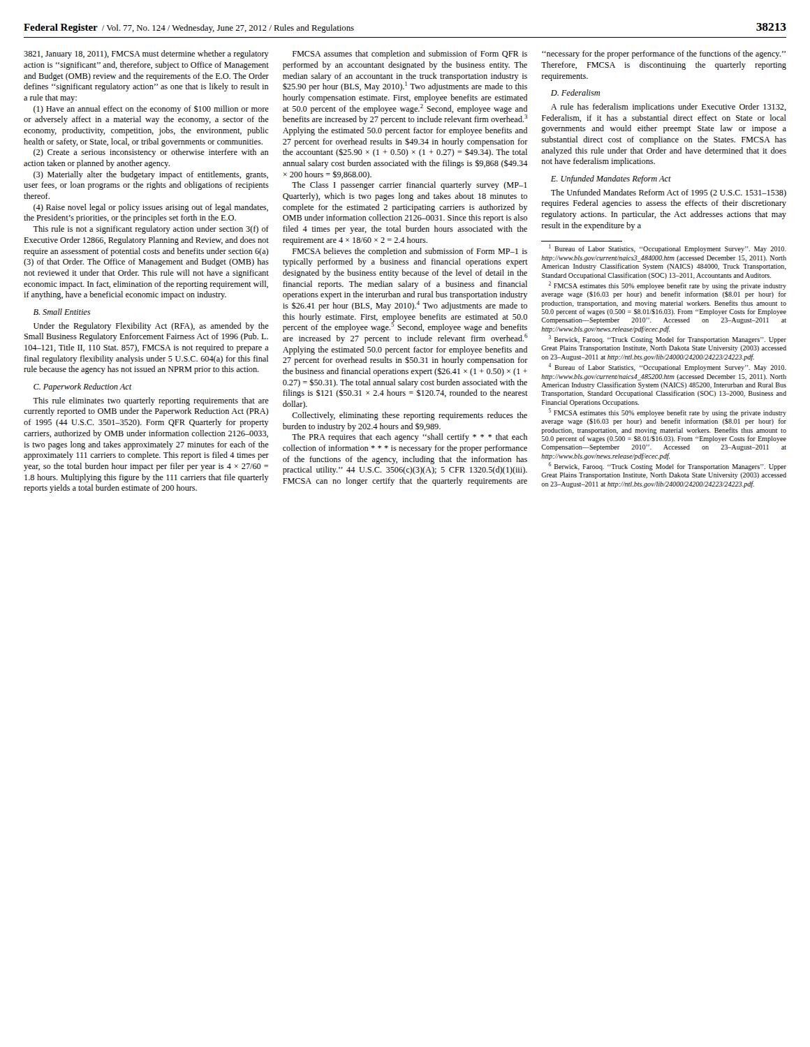Federal Register / Vol. 77, No. 124 / Wednesday, June 27, 2012 / Rules and Regulations 38213
3821, January 18, 2011), FMCSA must determine whether a regulatory action is ‘‘significant’’ and, therefore, subject to Office of Management and Budget (OMB) review and the requirements of the E.O. The Order defines ‘‘significant regulatory action’’ as one that is likely to result in a rule that may:
(1) Have an annual effect on the economy of $100 million or more or adversely affect in a material way the economy, a sector of the economy, productivity, competition, jobs, the environment, public health or safety, or State, local, or tribal governments or communities.
(2) Create a serious inconsistency or otherwise interfere with an action taken or planned by another agency.
(3) Materially alter the budgetary impact of entitlements, grants, user fees, or loan programs or the rights and obligations of recipients thereof.
(4) Raise novel legal or policy issues arising out of legal mandates, the President’s priorities, or the principles set forth in the E.O.
This rule is not a significant regulatory action under section 3(f) of Executive Order 12866, Regulatory Planning and Review, and does not require an assessment of potential costs and benefits under section 6(a)(3) of that Order. The Office of Management and Budget (OMB) has not reviewed it under that Order. This rule will not have a significant economic impact. In fact, elimination of the reporting requirement will, if anything, have a beneficial economic impact on industry.
B. Small Entities
Under the Regulatory Flexibility Act (RFA), as amended by the Small Business Regulatory Enforcement Fairness Act of 1996 (Pub. L. 104–121, Title II, 110 Stat. 857), FMCSA is not required to prepare a final regulatory flexibility analysis under 5 U.S.C. 604(a) for this final rule because the agency has not issued an NPRM prior to this action.
C. Paperwork Reduction Act
This rule eliminates two quarterly reporting requirements that are currently reported to OMB under the Paperwork Reduction Act (PRA) of 1995 (44 U.S.C. 3501–3520). Form QFR Quarterly for property carriers, authorized by OMB under information collection 2126–0033, is two pages long and takes approximately 27 minutes for each of the approximately 111 carriers to complete. This report is filed 4 times per year, so the total burden hour impact per filer per year is 4 × 27/60 = 1.8 hours. Multiplying this figure by the 111 carriers that file quarterly reports yields a total burden estimate of 200 hours.
FMCSA assumes that completion and submission of Form QFR is performed by an accountant designated by the business entity. The median salary of an accountant in the truck transportation industry is $25.90 per hour (BLS, May 2010).1 Two adjustments are made to this hourly compensation estimate. First, employee benefits are estimated at 50.0 percent of the employee wage.2 Second, employee wage and benefits are increased by 27 percent to include relevant firm overhead.3 Applying the estimated 50.0 percent factor for employee benefits and 27 percent for overhead results in $49.34 in hourly compensation for the accountant ($25.90 × (1 + 0.50) × (1 + 0.27) = $49.34). The total annual salary cost burden associated with the filings is $9,868 ($49.34 × 200 hours = $9,868.00).
The Class I passenger carrier financial quarterly survey (MP–1 Quarterly), which is two pages long and takes about 18 minutes to complete for the estimated 2 participating carriers is authorized by OMB under information collection 2126–0031. Since this report is also filed 4 times per year, the total burden hours associated with the requirement are 4 × 18/60 × 2 = 2.4 hours.
FMCSA believes the completion and submission of Form MP–1 is typically performed by a business and financial operations expert designated by the business entity because of the level of detail in the financial reports. The median salary of a business and financial operations expert in the interurban and rural bus transportation industry is $26.41 per hour (BLS, May 2010).4 Two adjustments are made to this hourly estimate. First, employee benefits are estimated at 50.0 percent of the employee wage.5 Second, employee wage and benefits are increased by 27 percent to include relevant firm overhead.6 Applying the estimated 50.0 percent factor for employee benefits and 27 percent for overhead results in $50.31 in hourly compensation for the business and financial operations expert ($26.41 × (1 + 0.50) × (1 + 0.27) = $50.31). The total annual salary cost burden associated with the filings is $121 ($50.31 × 2.4 hours = $120.74, rounded to the nearest dollar).
Collectively, eliminating these reporting requirements reduces the burden to industry by 202.4 hours and $9,989.
The PRA requires that each agency ‘‘shall certify * * * that each collection of information * * * is necessary for the proper performance of the functions of the agency, including that the information has practical utility.’’ 44 U.S.C. 3506(c)(3)(A); 5 CFR 1320.5(d)(1)(iii). FMCSA can no longer certify that the quarterly requirements are ‘‘necessary for the proper performance of the functions of the agency.’’ Therefore, FMCSA is discontinuing the quarterly reporting requirements.
D. Federalism
A rule has federalism implications under Executive Order 13132, Federalism, if it has a substantial direct effect on State or local governments and would either preempt State law or impose a substantial direct cost of compliance on the States. FMCSA has analyzed this rule under that Order and have determined that it does not have federalism implications.
E. Unfunded Mandates Reform Act
The Unfunded Mandates Reform Act of 1995 (2 U.S.C. 1531–1538) requires Federal agencies to assess the effects of their discretionary regulatory actions. In particular, the Act addresses actions that may result in the expenditure by a
1 Bureau of Labor Statistics, ‘‘Occupational Employment Survey’’. May 2010. http://www.bls.gov/current/naics3_484000.htm (accessed December 15, 2011). North American Industry Classification System (NAICS) 484000, Truck Transportation, Standard Occupational Classification (SOC) 13–2011, Accountants and Auditors.
2 FMCSA estimates this 50% employee benefit rate by using the private industry average wage ($16.03 per hour) and benefit information ($8.01 per hour) for production, transportation, and moving material workers. Benefits thus amount to 50.0 percent of wages (0.500 = $8.01/$16.03). From ‘‘Employer Costs for Employee Compensation—September 2010’’. Accessed on 23–August–2011 at http://www.bls.gov/news.release/pdf/ecec.pdf.
3 Berwick, Farooq. ‘‘Truck Costing Model for Transportation Managers’’. Upper Great Plains Transportation Institute, North Dakota State University (2003) accessed on 23–August–2011 at http://ntl.bts.gov/lib/24000/24200/24223/24223.pdf.
4 Bureau of Labor Statistics, ‘‘Occupational Employment Survey’’. May 2010. http://www.bls.gov/current/naics4_485200.htm (accessed December 15, 2011). North American Industry Classification System (NAICS) 485200, Interurban and Rural Bus Transportation, Standard Occupational Classification (SOC) 13–2000, Business and Financial Operations Occupations.
5 FMCSA estimates this 50% employee benefit rate by using the private industry average wage ($16.03 per hour) and benefit information ($8.01 per hour) for production, transportation, and moving material workers. Benefits thus amount to 50.0 percent of wages (0.500 = $8.01/$16.03). From ‘‘Employer Costs for Employee Compensation—September 2010’’. Accessed on 23–August–2011 at http://www.bls.gov/news.release/pdf/ecec.pdf.
6 Berwick, Farooq. ‘‘Truck Costing Model for Transportation Managers’’. Upper Great Plains Transportation Institute, North Dakota State University (2003) accessed on 23–August–2011 at http://ntl.bts.gov/lib/24000/24200/24223/24223.pdf.